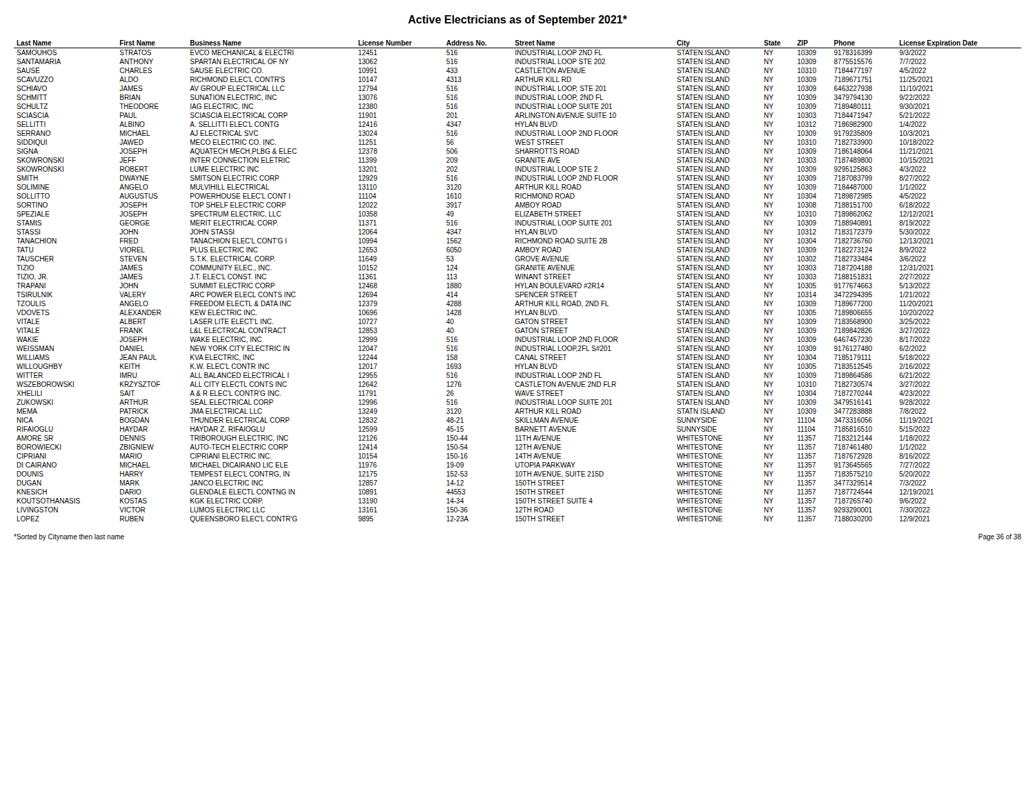Active Electricians as of September 2021*
| Last Name | First Name | Business Name | License Number | Address No. | Street Name | City | State | ZIP | Phone | License Expiration Date |
| --- | --- | --- | --- | --- | --- | --- | --- | --- | --- | --- |
| SAMOUHOS | STRATOS | EVCO MECHANICAL & ELECTRI | 12451 | 516 | INDUSTRIAL LOOP 2ND FL | STATEN ISLAND | NY | 10309 | 9178316399 | 9/3/2022 |
| SANTAMARIA | ANTHONY | SPARTAN ELECTRICAL OF NY | 13062 | 516 | INDUSTRIAL LOOP STE 202 | STATEN ISLAND | NY | 10309 | 8775515576 | 7/7/2022 |
| SAUSE | CHARLES | SAUSE ELECTRIC CO. | 10991 | 433 | CASTLETON AVENUE | STATEN ISLAND | NY | 10310 | 7184477197 | 4/5/2022 |
| SCAVUZZO | ALDO | RICHMOND ELEC'L CONTR'S | 10147 | 4313 | ARTHUR KILL RD | STATEN ISLAND | NY | 10309 | 7189671751 | 11/25/2021 |
| SCHIAVO | JAMES | AV GROUP ELECTRICAL LLC | 12794 | 516 | INDUSTRIAL LOOP, STE 201 | STATEN ISLAND | NY | 10309 | 6463227938 | 11/10/2021 |
| SCHMITT | BRIAN | SUNATION ELECTRIC, INC | 13076 | 516 | INDUSTRIAL LOOP, 2ND FL | STATEN ISLAND | NY | 10309 | 3479794130 | 9/22/2022 |
| SCHULTZ | THEODORE | IAG ELECTRIC, INC | 12380 | 516 | INDUSTRIAL LOOP SUITE 201 | STATEN ISLAND | NY | 10309 | 7189480111 | 9/30/2021 |
| SCIASCIA | PAUL | SCIASCIA ELECTRICAL CORP | 11901 | 201 | ARLINGTON AVENUE SUITE 10 | STATEN ISLAND | NY | 10303 | 7184471947 | 5/21/2022 |
| SELLITTI | ALBINO | A. SELLITTI ELEC'L CONTG | 12416 | 4347 | HYLAN BLVD | STATEN ISLAND | NY | 10312 | 7186982900 | 1/4/2022 |
| SERRANO | MICHAEL | AJ ELECTRICAL SVC | 13024 | 516 | INDUSTRIAL LOOP 2ND FLOOR | STATEN ISLAND | NY | 10309 | 9179235809 | 10/3/2021 |
| SIDDIQUI | JAWED | MECO ELECTRIC CO. INC. | 11251 | 56 | WEST STREET | STATEN ISLAND | NY | 10310 | 7182733900 | 10/18/2022 |
| SIGNA | JOSEPH | AQUATECH MECH,PLBG & ELEC | 12378 | 506 | SHARROTTS ROAD | STATEN ISLAND | NY | 10309 | 7186148064 | 11/21/2021 |
| SKOWRONSKI | JEFF | INTER CONNECTION ELETRIC | 11399 | 209 | GRANITE AVE | STATEN ISLAND | NY | 10303 | 7187489800 | 10/15/2021 |
| SKOWRONSKI | ROBERT | LUME ELECTRIC INC | 13201 | 202 | INDUSTRIAL LOOP STE 2 | STATEN ISLAND | NY | 10309 | 9295125863 | 4/3/2022 |
| SMITH | DWAYNE | SMITSON ELECTRIC CORP | 12929 | 516 | INDUSTRIAL LOOP 2ND FLOOR | STATEN ISLAND | NY | 10309 | 7187083799 | 8/27/2022 |
| SOLIMINE | ANGELO | MULVIHILL ELECTRICAL | 13110 | 3120 | ARTHUR KILL ROAD | STATEN ISLAND | NY | 10309 | 7184487000 | 1/1/2022 |
| SOLLITTO | AUGUSTUS | POWERHOUSE ELEC'L CONT I | 11104 | 1610 | RICHMOND ROAD | STATEN ISLAND | NY | 10304 | 7189872985 | 4/5/2022 |
| SORTINO | JOSEPH | TOP SHELF ELECTRIC CORP | 12022 | 3917 | AMBOY ROAD | STATEN ISLAND | NY | 10308 | 7188151700 | 6/18/2022 |
| SPEZIALE | JOSEPH | SPECTRUM ELECTRIC, LLC | 10358 | 49 | ELIZABETH STREET | STATEN ISLAND | NY | 10310 | 7189862062 | 12/12/2021 |
| STAMIS | GEORGE | MERIT ELECTRICAL CORP. | 11371 | 516 | INDUSTRIAL LOOP SUITE 201 | STATEN ISLAND | NY | 10309 | 7188940891 | 8/19/2022 |
| STASSI | JOHN | JOHN STASSI | 12064 | 4347 | HYLAN BLVD | STATEN ISLAND | NY | 10312 | 7183172379 | 5/30/2022 |
| TANACHION | FRED | TANACHION ELEC'L CONT'G I | 10994 | 1562 | RICHMOND ROAD SUITE 2B | STATEN ISLAND | NY | 10304 | 7182736760 | 12/13/2021 |
| TATU | VIOREL | PLUS ELECTRIC INC | 12653 | 6050 | AMBOY ROAD | STATEN ISLAND | NY | 10309 | 7182273124 | 8/9/2022 |
| TAUSCHER | STEVEN | S.T.K. ELECTRICAL CORP. | 11649 | 53 | GROVE AVENUE | STATEN ISLAND | NY | 10302 | 7182733484 | 3/6/2022 |
| TIZIO | JAMES | COMMUNITY ELEC., INC. | 10152 | 124 | GRANITE AVENUE | STATEN ISLAND | NY | 10303 | 7187204188 | 12/31/2021 |
| TIZIO, JR. | JAMES | J.T. ELEC'L CONST. INC | 11361 | 113 | WINANT STREET | STATEN ISLAND | NY | 10303 | 7188151831 | 2/27/2022 |
| TRAPANI | JOHN | SUMMIT ELECTRIC CORP | 12468 | 1880 | HYLAN BOULEVARD #2R14 | STATEN ISLAND | NY | 10305 | 9177674663 | 5/13/2022 |
| TSIRULNIK | VALERY | ARC POWER ELECL CONTS INC | 12694 | 414 | SPENCER STREET | STATEN ISLAND | NY | 10314 | 3472294395 | 1/21/2022 |
| TZOULIS | ANGELO | FREEDOM ELECTL & DATA INC | 12379 | 4288 | ARTHUR KILL ROAD, 2ND FL | STATEN ISLAND | NY | 10309 | 7189677200 | 11/20/2021 |
| VDOVETS | ALEXANDER | KEW ELECTRIC INC. | 10696 | 1428 | HYLAN BLVD. | STATEN ISLAND | NY | 10305 | 7189806655 | 10/20/2022 |
| VITALE | ALBERT | LASER LITE ELECT'L INC. | 10727 | 40 | GATON STREET | STATEN ISLAND | NY | 10309 | 7183568900 | 3/25/2022 |
| VITALE | FRANK | L&L ELECTRICAL CONTRACT | 12853 | 40 | GATON STREET | STATEN ISLAND | NY | 10309 | 7189842826 | 3/27/2022 |
| WAKIE | JOSEPH | WAKE ELECTRIC, INC | 12999 | 516 | INDUSTRIAL LOOP 2ND FLOOR | STATEN ISLAND | NY | 10309 | 6467457230 | 8/17/2022 |
| WEISSMAN | DANIEL | NEW YORK CITY ELECTRIC IN | 12047 | 516 | INDUSTRIAL LOOP,2FL S#201 | STATEN ISLAND | NY | 10309 | 9176127480 | 6/2/2022 |
| WILLIAMS | JEAN PAUL | KVA ELECTRIC, INC | 12244 | 158 | CANAL STREET | STATEN ISLAND | NY | 10304 | 7185179111 | 5/18/2022 |
| WILLOUGHBY | KEITH | K.W. ELEC'L CONTR INC | 12017 | 1693 | HYLAN BLVD | STATEN ISLAND | NY | 10305 | 7183512545 | 2/16/2022 |
| WITTER | IMRU | ALL BALANCED ELECTRICAL I | 12955 | 516 | INDUSTRIAL LOOP 2ND FL | STATEN ISLAND | NY | 10309 | 7189864586 | 6/21/2022 |
| WSZEBOROWSKI | KRZYSZTOF | ALL CITY ELECTL CONTS INC | 12642 | 1276 | CASTLETON AVENUE 2ND FLR | STATEN ISLAND | NY | 10310 | 7182730574 | 3/27/2022 |
| XHELILI | SAIT | A & R ELEC'L CONTR'G INC. | 11791 | 26 | WAVE STREET | STATEN ISLAND | NY | 10304 | 7187270244 | 4/23/2022 |
| ZUKOWSKI | ARTHUR | SEAL ELECTRICAL CORP | 12996 | 516 | INDUSTRIAL LOOP SUITE 201 | STATEN ISLAND | NY | 10309 | 3479516141 | 9/28/2022 |
| MEMA | PATRICK | JMA ELECTRICAL LLC | 13249 | 3120 | ARTHUR KILL ROAD | STATN ISLAND | NY | 10309 | 3477283888 | 7/8/2022 |
| NICA | BOGDAN | THUNDER ELECTRICAL CORP | 12832 | 48-21 | SKILLMAN AVENUE | SUNNYSIDE | NY | 11104 | 3473316056 | 11/19/2021 |
| RIFAIOGLU | HAYDAR | HAYDAR Z. RIFAIOGLU | 12599 | 45-15 | BARNETT AVENUE | SUNNYSIDE | NY | 11104 | 7185816510 | 5/15/2022 |
| AMORE SR | DENNIS | TRIBOROUGH ELECTRIC, INC | 12126 | 150-44 | 11TH AVENUE | WHITESTONE | NY | 11357 | 7183212144 | 1/18/2022 |
| BOROWIECKI | ZBIGNIEW | AUTO-TECH ELECTRIC CORP | 12414 | 150-54 | 12TH AVENUE | WHITESTONE | NY | 11357 | 7187461480 | 1/1/2022 |
| CIPRIANI | MARIO | CIPRIANI ELECTRIC INC. | 10154 | 150-16 | 14TH AVENUE | WHITESTONE | NY | 11357 | 7187672928 | 8/16/2022 |
| DI CAIRANO | MICHAEL | MICHAEL DICAIRANO LIC ELE | 11976 | 19-09 | UTOPIA PARKWAY | WHITESTONE | NY | 11357 | 9173645565 | 7/27/2022 |
| DOUNIS | HARRY | TEMPEST ELEC'L CONTRG, IN | 12175 | 152-53 | 10TH AVENUE, SUITE 215D | WHITESTONE | NY | 11357 | 7183575210 | 5/20/2022 |
| DUGAN | MARK | JANCO ELECTRIC INC | 12857 | 14-12 | 150TH STREET | WHITESTONE | NY | 11357 | 3477329514 | 7/3/2022 |
| KNESICH | DARIO | GLENDALE ELECTL CONTNG IN | 10891 | 44553 | 150TH STREET | WHITESTONE | NY | 11357 | 7187724544 | 12/19/2021 |
| KOUTSOTHANASIS | KOSTAS | KGK ELECTRIC CORP. | 13190 | 14-34 | 150TH STREET SUITE 4 | WHITESTONE | NY | 11357 | 7187265740 | 9/6/2022 |
| LIVINGSTON | VICTOR | LUMOS ELECTRIC LLC | 13161 | 150-36 | 12TH ROAD | WHITESTONE | NY | 11357 | 9293290001 | 7/30/2022 |
| LOPEZ | RUBEN | QUEENSBORO ELEC'L CONTR'G | 9895 | 12-23A | 150TH STREET | WHITESTONE | NY | 11357 | 7188030200 | 12/9/2021 |
*Sorted by Cityname then last name Page 36 of 38